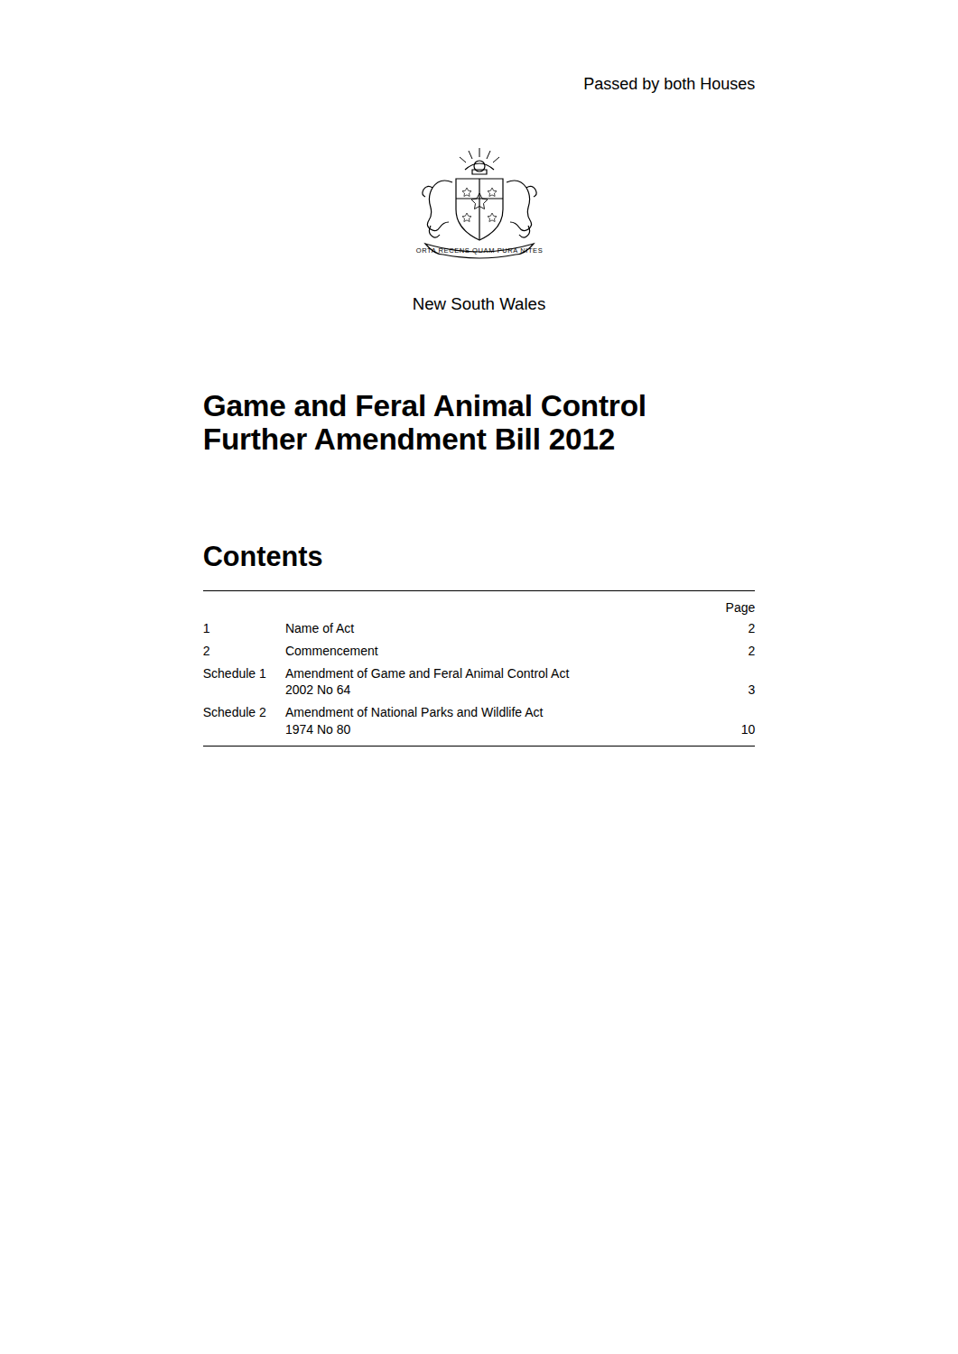Passed by both Houses
ORTA RECENS QUAM PURA NITES
New South Wales
Game and Feral Animal Control Further Amendment Bill 2012
Contents
| | | Page |
| 1 | Name of Act | 2 |
| 2 | Commencement | 2 |
| Schedule 1 | Amendment of Game and Feral Animal Control Act 2002 No 64 | 3 |
| Schedule 2 | Amendment of National Parks and Wildlife Act 1974 No 80 | 10 |